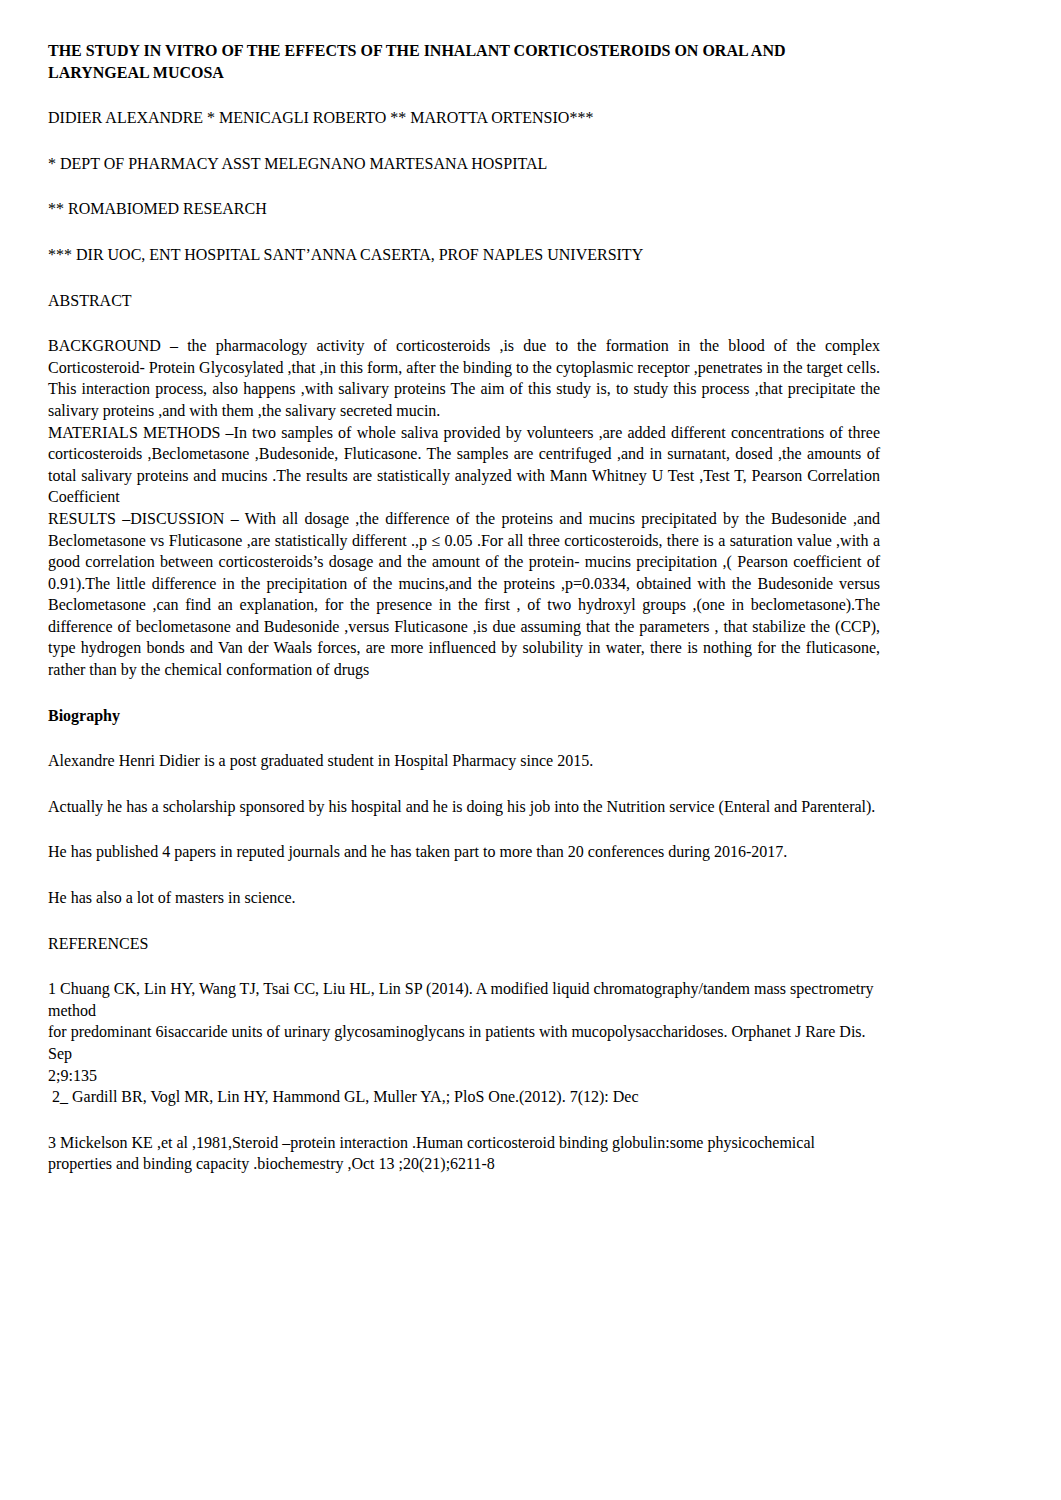The study in vitro of the effects of the inhalant corticosteroids on oral and laryngeal mucosa
Didier Alexandre * Menicagli Roberto ** Marotta Ortensio***
* Dept of Pharmacy Asst Melegnano Martesana Hospital
** Romabiomed Research
*** Dir UOC, ENT Hospital Sant’Anna Caserta, Prof Naples University
Abstract
BACKGROUND – the pharmacology activity of corticosteroids ,is due to the formation in the blood of the complex Corticosteroid- Protein Glycosylated ,that ,in this form, after the binding to the cytoplasmic receptor ,penetrates in the target cells. This interaction process, also happens ,with salivary proteins The aim of this study is, to study this process ,that precipitate the salivary proteins ,and with them ,the salivary secreted mucin.
MATERIALS METHODS –In two samples of whole saliva provided by volunteers ,are added different concentrations of three corticosteroids ,Beclometasone ,Budesonide, Fluticasone. The samples are centrifuged ,and in surnatant, dosed ,the amounts of total salivary proteins and mucins .The results are statistically analyzed with Mann Whitney U Test ,Test T, Pearson Correlation Coefficient
RESULTS –DISCUSSION – With all dosage ,the difference of the proteins and mucins precipitated by the Budesonide ,and Beclometasone vs Fluticasone ,are statistically different .,p ≤ 0.05 .For all three corticosteroids, there is a saturation value ,with a good correlation between corticosteroids’s dosage and the amount of the protein- mucins precipitation ,( Pearson coefficient of 0.91).The little difference in the precipitation of the mucins,and the proteins ,p=0.0334, obtained with the Budesonide versus Beclometasone ,can find an explanation, for the presence in the first , of two hydroxyl groups ,(one in beclometasone).The difference of beclometasone and Budesonide ,versus Fluticasone ,is due assuming that the parameters , that stabilize the (CCP), type hydrogen bonds and Van der Waals forces, are more influenced by solubility in water, there is nothing for the fluticasone, rather than by the chemical conformation of drugs
Biography
Alexandre Henri Didier is a post graduated student in Hospital Pharmacy since 2015.
Actually he has a scholarship sponsored by his hospital and he is doing his job into the Nutrition service (Enteral and Parenteral).
He has published 4 papers in reputed journals and he has taken part to more than 20 conferences during 2016-2017.
He has also a lot of masters in science.
References
1 Chuang CK, Lin HY, Wang TJ, Tsai CC, Liu HL, Lin SP (2014). A modified liquid chromatography/tandem mass spectrometry method
for predominant 6isaccaride units of urinary glycosaminoglycans in patients with mucopolysaccharidoses. Orphanet J Rare Dis. Sep
2;9:135
2_ Gardill BR, Vogl MR, Lin HY, Hammond GL, Muller YA,; PloS One.(2012). 7(12): Dec
3 Mickelson KE ,et al ,1981,Steroid –protein interaction .Human corticosteroid binding globulin:some physicochemical properties and binding capacity .biochemestry ,Oct 13 ;20(21);6211-8